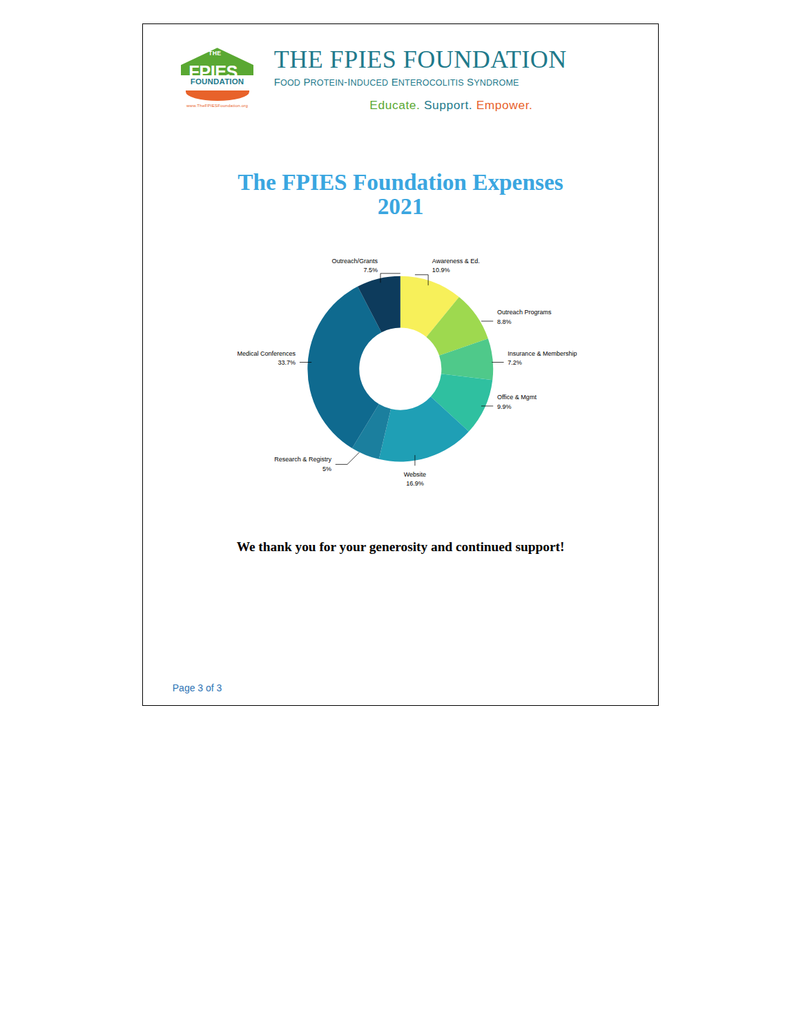THE
FPIES
FOUNDATION
www.TheFPIESFoundation.org
THE FPIES FOUNDATION
FOOD PROTEIN-INDUCED ENTEROCOLITIS SYNDROME
Educate. Support. Empower.
The FPIES Foundation Expenses
2021
The FPIES Foundation Expenses 2021 Outreach/Grants 7.5%, Awareness & Ed. 10.9%, Outreach Programs 8.8%, Insurance & Membership 7.2%, Office & Mgmt 9.9%, Website 16.9%, Research & Registry 5%, Medical Conferences 33.7% Outreach/Grants 7.5% Awareness & Ed. 10.9% Outreach Programs 8.8% Insurance & Membership 7.2% Office & Mgmt 9.9% Website 16.9% Research & Registry 5% Medical Conferences 33.7%
We thank you for your generosity and continued support!
Page 3 of 3